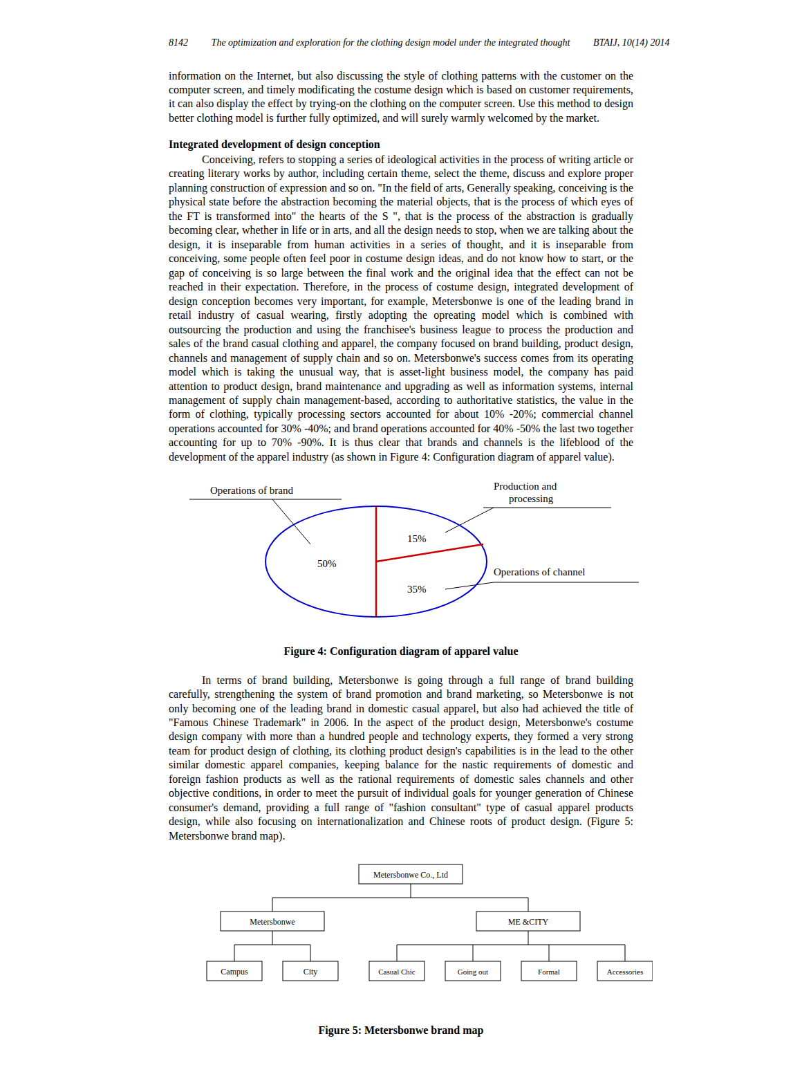8142
The optimization and exploration for the clothing design model under the integrated thought
BTAIJ, 10(14) 2014
information on the Internet, but also discussing the style of clothing patterns with the customer on the computer screen, and timely modificating the costume design which is based on customer requirements, it can also display the effect by trying-on the clothing on the computer screen. Use this method to design better clothing model is further fully optimized, and will surely warmly welcomed by the market.
Integrated development of design conception
Conceiving, refers to stopping a series of ideological activities in the process of writing article or creating literary works by author, including certain theme, select the theme, discuss and explore proper planning construction of expression and so on. "In the field of arts, Generally speaking, conceiving is the physical state before the abstraction becoming the material objects, that is the process of which eyes of the FT is transformed into" the hearts of the S ", that is the process of the abstraction is gradually becoming clear, whether in life or in arts, and all the design needs to stop, when we are talking about the design, it is inseparable from human activities in a series of thought, and it is inseparable from conceiving, some people often feel poor in costume design ideas, and do not know how to start, or the gap of conceiving is so large between the final work and the original idea that the effect can not be reached in their expectation. Therefore, in the process of costume design, integrated development of design conception becomes very important, for example, Metersbonwe is one of the leading brand in retail industry of casual wearing, firstly adopting the opreating model which is combined with outsourcing the production and using the franchisee's business league to process the production and sales of the brand casual clothing and apparel, the company focused on brand building, product design, channels and management of supply chain and so on. Metersbonwe's success comes from its operating model which is taking the unusual way, that is asset-light business model, the company has paid attention to product design, brand maintenance and upgrading as well as information systems, internal management of supply chain management-based, according to authoritative statistics, the value in the form of clothing, typically processing sectors accounted for about 10% -20%; commercial channel operations accounted for 30% -40%; and brand operations accounted for 40% -50% the last two together accounting for up to 70% -90%. It is thus clear that brands and channels is the lifeblood of the development of the apparel industry (as shown in Figure 4: Configuration diagram of apparel value).
Operations of brand Production and processing Operations of channel 50% 15% 35%
Figure 4: Configuration diagram of apparel value
In terms of brand building, Metersbonwe is going through a full range of brand building carefully, strengthening the system of brand promotion and brand marketing, so Metersbonwe is not only becoming one of the leading brand in domestic casual apparel, but also had achieved the title of "Famous Chinese Trademark" in 2006. In the aspect of the product design, Metersbonwe's costume design company with more than a hundred people and technology experts, they formed a very strong team for product design of clothing, its clothing product design's capabilities is in the lead to the other similar domestic apparel companies, keeping balance for the nastic requirements of domestic and foreign fashion products as well as the rational requirements of domestic sales channels and other objective conditions, in order to meet the pursuit of individual goals for younger generation of Chinese consumer's demand, providing a full range of "fashion consultant" type of casual apparel products design, while also focusing on internationalization and Chinese roots of product design. (Figure 5: Metersbonwe brand map).
Metersbonwe Co., Ltd Metersbonwe ME &CITY Campus City Casual Chic Going out Formal Accessories
Figure 5: Metersbonwe brand map